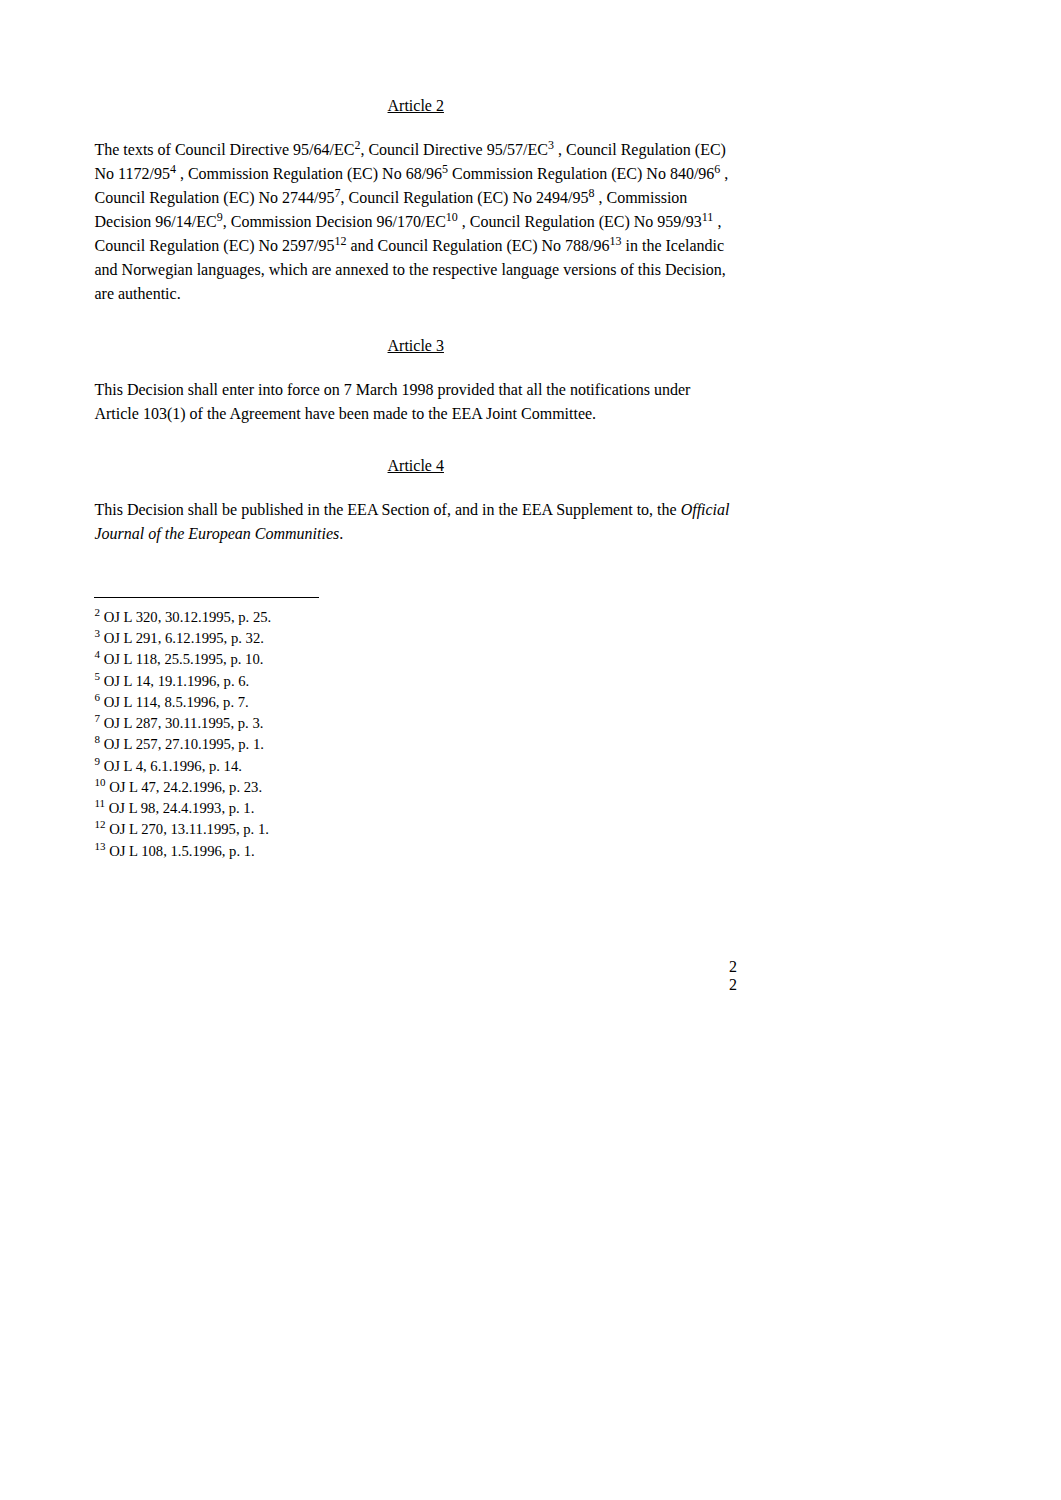Article 2
The texts of Council Directive 95/64/EC2, Council Directive 95/57/EC3 , Council Regulation (EC) No 1172/954 , Commission Regulation (EC) No 68/965 Commission Regulation (EC) No 840/966 , Council Regulation (EC) No 2744/957, Council Regulation (EC) No 2494/958 , Commission Decision 96/14/EC9, Commission Decision 96/170/EC10 , Council Regulation (EC) No 959/9311 , Council Regulation (EC) No 2597/9512 and Council Regulation (EC) No 788/9613 in the Icelandic and Norwegian languages, which are annexed to the respective language versions of this Decision, are authentic.
Article 3
This Decision shall enter into force on 7 March 1998 provided that all the notifications under Article 103(1) of the Agreement have been made to the EEA Joint Committee.
Article 4
This Decision shall be published in the EEA Section of, and in the EEA Supplement to, the Official Journal of the European Communities.
2 OJ L 320, 30.12.1995, p. 25.
3 OJ L 291, 6.12.1995, p. 32.
4 OJ L 118, 25.5.1995, p. 10.
5 OJ L 14, 19.1.1996, p. 6.
6 OJ L 114, 8.5.1996, p. 7.
7 OJ L 287, 30.11.1995, p. 3.
8 OJ L 257, 27.10.1995, p. 1.
9 OJ L 4, 6.1.1996, p. 14.
10 OJ L 47, 24.2.1996, p. 23.
11 OJ L 98, 24.4.1993, p. 1.
12 OJ L 270, 13.11.1995, p. 1.
13 OJ L 108, 1.5.1996, p. 1.
2
2